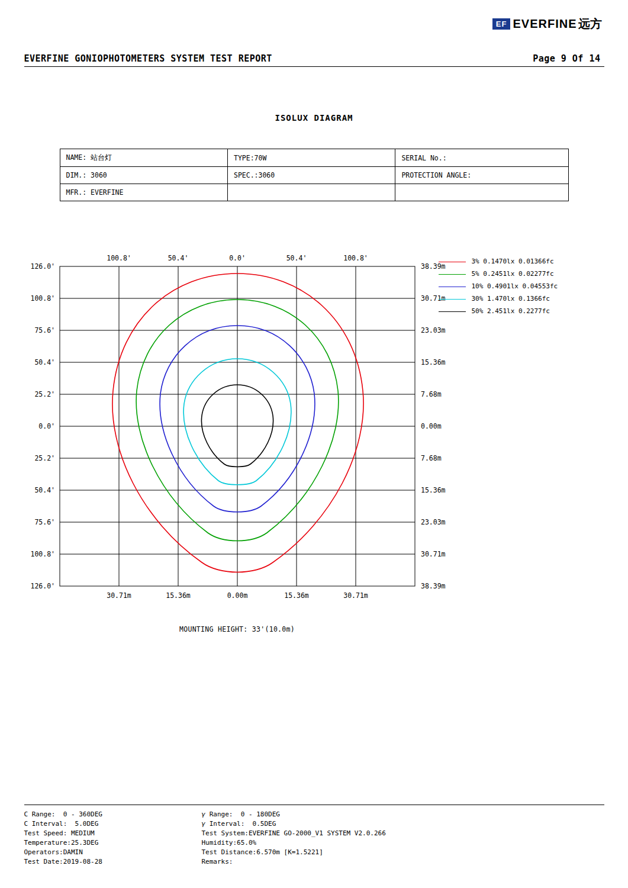EF EVERFINE 远方
EVERFINE GONIOPHOTOMETERS SYSTEM TEST REPORT
Page 9 Of 14
ISOLUX DIAGRAM
| NAME: 站台灯 | TYPE:70W | SERIAL No.: |
| DIM.: 3060 | SPEC.:3060 | PROTECTION ANGLE: |
| MFR.: EVERFINE | | |
100.8' 50.4' 0.0' 50.4' 100.8' 126.0' 100.8' 75.6' 50.4' 25.2' 0.0' 25.2' 50.4' 75.6' 100.8' 126.0' 38.39m 30.71m 23.03m 15.36m 7.68m 0.00m 7.68m 15.36m 23.03m 30.71m 38.39m 30.71m 15.36m 0.00m 15.36m 30.71m
3% 0.1470lx 0.01366fc
5% 0.2451lx 0.02277fc
10% 0.4901lx 0.04553fc
30% 1.470lx 0.1366fc
50% 2.451lx 0.2277fc
MOUNTING HEIGHT: 33'(10.0m)
C Range: 0 - 360DEG
C Interval: 5.0DEG
Test Speed: MEDIUM
Temperature:25.3DEG
Operators:DAMIN
Test Date:2019-08-28
γ Range: 0 - 180DEG
γ Interval: 0.5DEG
Test System:EVERFINE GO-2000_V1 SYSTEM V2.0.266
Humidity:65.0%
Test Distance:6.570m [K=1.5221]
Remarks: